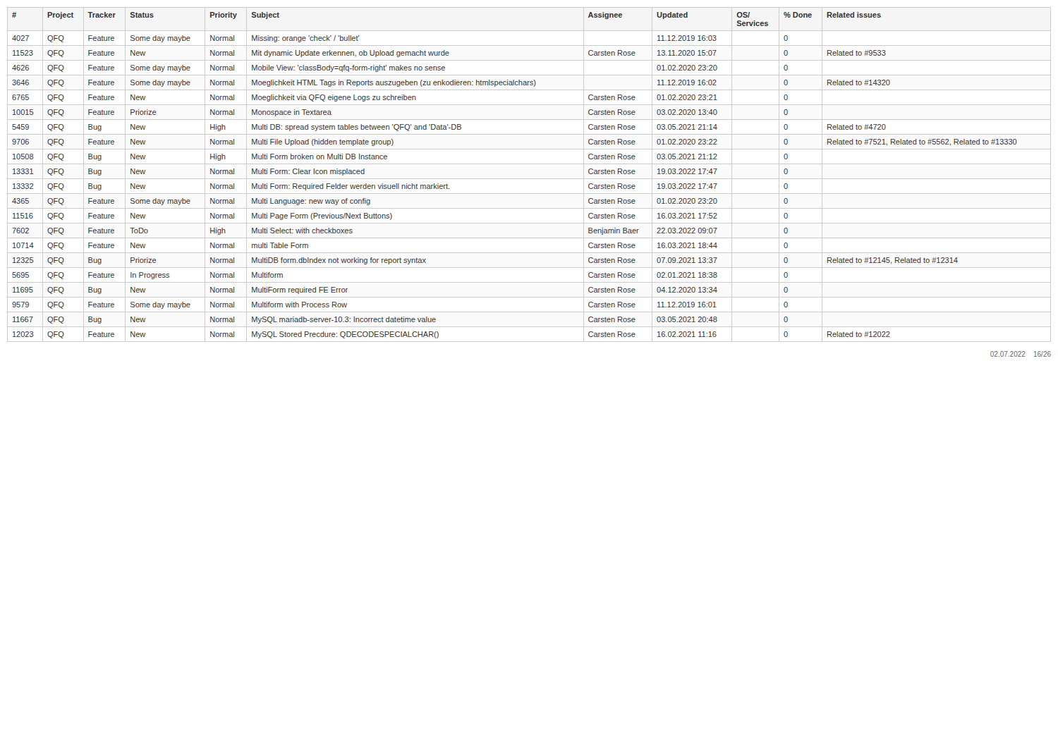| # | Project | Tracker | Status | Priority | Subject | Assignee | Updated | OS/ Services | % Done | Related issues |
| --- | --- | --- | --- | --- | --- | --- | --- | --- | --- | --- |
| 4027 | QFQ | Feature | Some day maybe | Normal | Missing: orange 'check' / 'bullet' | | 11.12.2019 16:03 | | 0 | |
| 11523 | QFQ | Feature | New | Normal | Mit dynamic Update erkennen, ob Upload gemacht wurde | Carsten Rose | 13.11.2020 15:07 | | 0 | Related to #9533 |
| 4626 | QFQ | Feature | Some day maybe | Normal | Mobile View: 'classBody=qfq-form-right' makes no sense | | 01.02.2020 23:20 | | 0 | |
| 3646 | QFQ | Feature | Some day maybe | Normal | Moeglichkeit HTML Tags in Reports auszugeben (zu enkodieren: htmlspecialchars) | | 11.12.2019 16:02 | | 0 | Related to #14320 |
| 6765 | QFQ | Feature | New | Normal | Moeglichkeit via QFQ eigene Logs zu schreiben | Carsten Rose | 01.02.2020 23:21 | | 0 | |
| 10015 | QFQ | Feature | Priorize | Normal | Monospace in Textarea | Carsten Rose | 03.02.2020 13:40 | | 0 | |
| 5459 | QFQ | Bug | New | High | Multi DB: spread system tables between 'QFQ' and 'Data'-DB | Carsten Rose | 03.05.2021 21:14 | | 0 | Related to #4720 |
| 9706 | QFQ | Feature | New | Normal | Multi File Upload (hidden template group) | Carsten Rose | 01.02.2020 23:22 | | 0 | Related to #7521, Related to #5562, Related to #13330 |
| 10508 | QFQ | Bug | New | High | Multi Form broken on Multi DB Instance | Carsten Rose | 03.05.2021 21:12 | | 0 | |
| 13331 | QFQ | Bug | New | Normal | Multi Form: Clear Icon misplaced | Carsten Rose | 19.03.2022 17:47 | | 0 | |
| 13332 | QFQ | Bug | New | Normal | Multi Form: Required Felder werden visuell nicht markiert. | Carsten Rose | 19.03.2022 17:47 | | 0 | |
| 4365 | QFQ | Feature | Some day maybe | Normal | Multi Language: new way of config | Carsten Rose | 01.02.2020 23:20 | | 0 | |
| 11516 | QFQ | Feature | New | Normal | Multi Page Form (Previous/Next Buttons) | Carsten Rose | 16.03.2021 17:52 | | 0 | |
| 7602 | QFQ | Feature | ToDo | High | Multi Select: with checkboxes | Benjamin Baer | 22.03.2022 09:07 | | 0 | |
| 10714 | QFQ | Feature | New | Normal | multi Table Form | Carsten Rose | 16.03.2021 18:44 | | 0 | |
| 12325 | QFQ | Bug | Priorize | Normal | MultiDB form.dbIndex not working for report syntax | Carsten Rose | 07.09.2021 13:37 | | 0 | Related to #12145, Related to #12314 |
| 5695 | QFQ | Feature | In Progress | Normal | Multiform | Carsten Rose | 02.01.2021 18:38 | | 0 | |
| 11695 | QFQ | Bug | New | Normal | MultiForm required FE Error | Carsten Rose | 04.12.2020 13:34 | | 0 | |
| 9579 | QFQ | Feature | Some day maybe | Normal | Multiform with Process Row | Carsten Rose | 11.12.2019 16:01 | | 0 | |
| 11667 | QFQ | Bug | New | Normal | MySQL mariadb-server-10.3: Incorrect datetime value | Carsten Rose | 03.05.2021 20:48 | | 0 | |
| 12023 | QFQ | Feature | New | Normal | MySQL Stored Precdure: QDECODESPECIALCHAR() | Carsten Rose | 16.02.2021 11:16 | | 0 | Related to #12022 |
02.07.2022 16/26